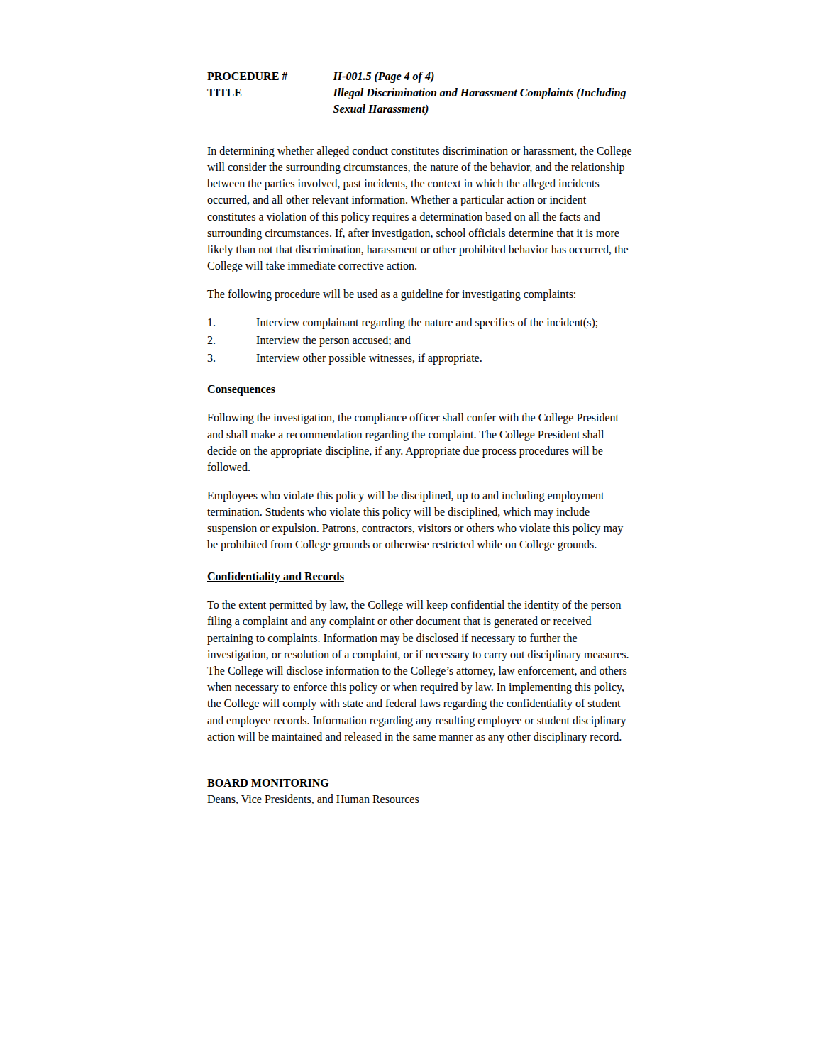| PROCEDURE # | II-001.5 (Page 4 of 4) |
| TITLE | Illegal Discrimination and Harassment Complaints (Including Sexual Harassment) |
In determining whether alleged conduct constitutes discrimination or harassment, the College will consider the surrounding circumstances, the nature of the behavior, and the relationship between the parties involved, past incidents, the context in which the alleged incidents occurred, and all other relevant information. Whether a particular action or incident constitutes a violation of this policy requires a determination based on all the facts and surrounding circumstances. If, after investigation, school officials determine that it is more likely than not that discrimination, harassment or other prohibited behavior has occurred, the College will take immediate corrective action.
The following procedure will be used as a guideline for investigating complaints:
1. Interview complainant regarding the nature and specifics of the incident(s);
2. Interview the person accused; and
3. Interview other possible witnesses, if appropriate.
Consequences
Following the investigation, the compliance officer shall confer with the College President and shall make a recommendation regarding the complaint. The College President shall decide on the appropriate discipline, if any. Appropriate due process procedures will be followed.
Employees who violate this policy will be disciplined, up to and including employment termination. Students who violate this policy will be disciplined, which may include suspension or expulsion. Patrons, contractors, visitors or others who violate this policy may be prohibited from College grounds or otherwise restricted while on College grounds.
Confidentiality and Records
To the extent permitted by law, the College will keep confidential the identity of the person filing a complaint and any complaint or other document that is generated or received pertaining to complaints. Information may be disclosed if necessary to further the investigation, or resolution of a complaint, or if necessary to carry out disciplinary measures. The College will disclose information to the College’s attorney, law enforcement, and others when necessary to enforce this policy or when required by law. In implementing this policy, the College will comply with state and federal laws regarding the confidentiality of student and employee records. Information regarding any resulting employee or student disciplinary action will be maintained and released in the same manner as any other disciplinary record.
BOARD MONITORING
Deans, Vice Presidents, and Human Resources